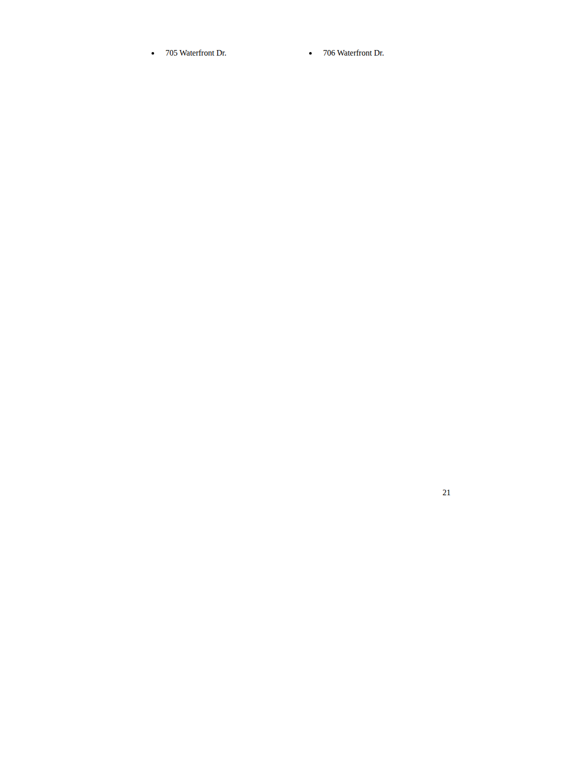705 Waterfront Dr.
706 Waterfront Dr.
21